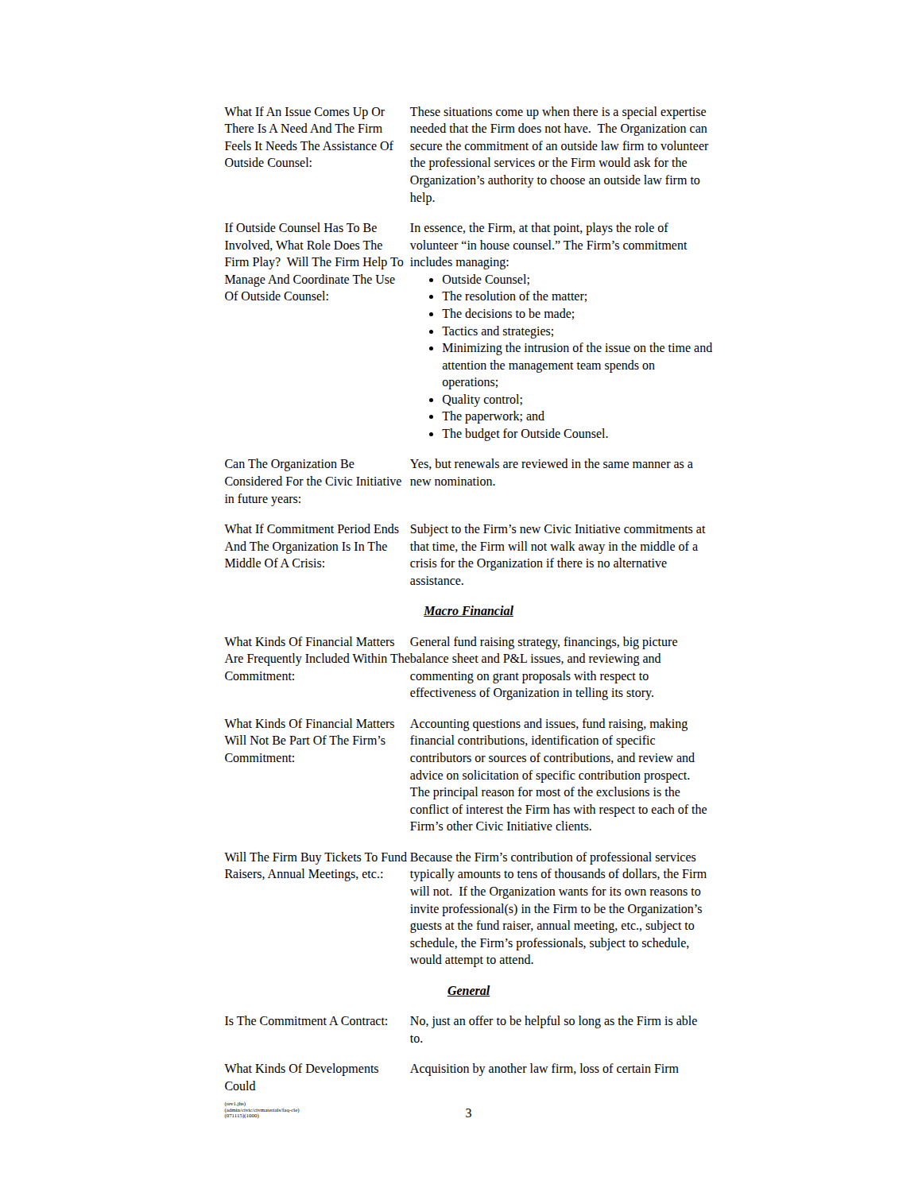| What If An Issue Comes Up Or There Is A Need And The Firm Feels It Needs The Assistance Of Outside Counsel: | These situations come up when there is a special expertise needed that the Firm does not have. The Organization can secure the commitment of an outside law firm to volunteer the professional services or the Firm would ask for the Organization’s authority to choose an outside law firm to help. |
| If Outside Counsel Has To Be Involved, What Role Does The Firm Play? Will The Firm Help To Manage And Coordinate The Use Of Outside Counsel: | In essence, the Firm, at that point, plays the role of volunteer “in house counsel.” The Firm’s commitment includes managing: Outside Counsel; The resolution of the matter; The decisions to be made; Tactics and strategies; Minimizing the intrusion of the issue on the time and attention the management team spends on operations; Quality control; The paperwork; and The budget for Outside Counsel. |
| Can The Organization Be Considered For the Civic Initiative in future years: | Yes, but renewals are reviewed in the same manner as a new nomination. |
| What If Commitment Period Ends And The Organization Is In The Middle Of A Crisis: | Subject to the Firm’s new Civic Initiative commitments at that time, the Firm will not walk away in the middle of a crisis for the Organization if there is no alternative assistance. |
| Macro Financial |
| What Kinds Of Financial Matters Are Frequently Included Within The Commitment: | General fund raising strategy, financings, big picture balance sheet and P&L issues, and reviewing and commenting on grant proposals with respect to effectiveness of Organization in telling its story. |
| What Kinds Of Financial Matters Will Not Be Part Of The Firm’s Commitment: | Accounting questions and issues, fund raising, making financial contributions, identification of specific contributors or sources of contributions, and review and advice on solicitation of specific contribution prospect. The principal reason for most of the exclusions is the conflict of interest the Firm has with respect to each of the Firm’s other Civic Initiative clients. |
| Will The Firm Buy Tickets To Fund Raisers, Annual Meetings, etc.: | Because the Firm’s contribution of professional services typically amounts to tens of thousands of dollars, the Firm will not. If the Organization wants for its own reasons to invite professional(s) in the Firm to be the Organization’s guests at the fund raiser, annual meeting, etc., subject to schedule, the Firm’s professionals, subject to schedule, would attempt to attend. |
| General |
| Is The Commitment A Contract: | No, just an offer to be helpful so long as the Firm is able to. |
| What Kinds Of Developments Could | Acquisition by another law firm, loss of certain Firm |
(rev1.jhs)
(admin/civic/civmaterials/faq-cle)
(071115)(1000) 3